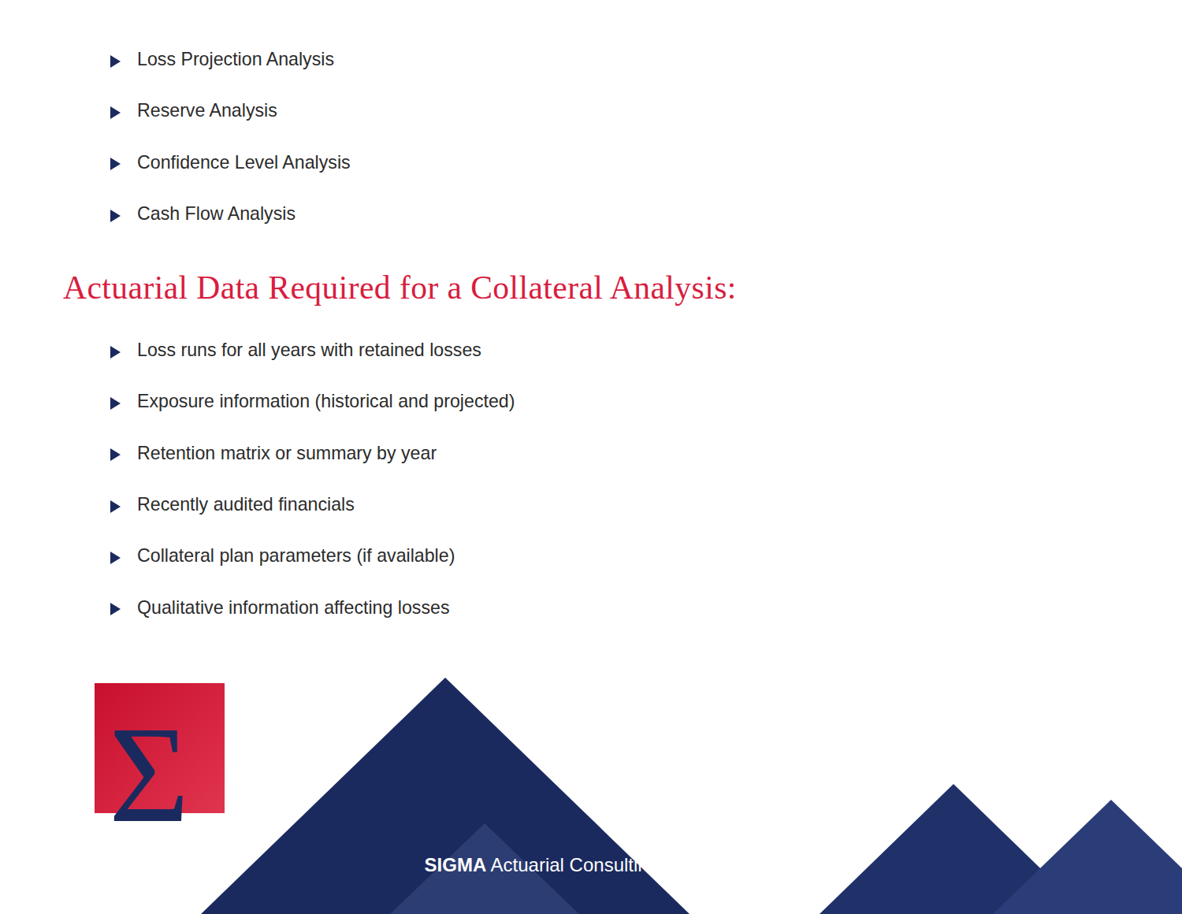Loss Projection Analysis
Reserve Analysis
Confidence Level Analysis
Cash Flow Analysis
Actuarial Data Required for a Collateral Analysis:
Loss runs for all years with retained losses
Exposure information (historical and projected)
Retention matrix or summary by year
Recently audited financials
Collateral plan parameters (if available)
Qualitative information affecting losses
Σ
SIGMA Actuarial Consulting Group, Inc.